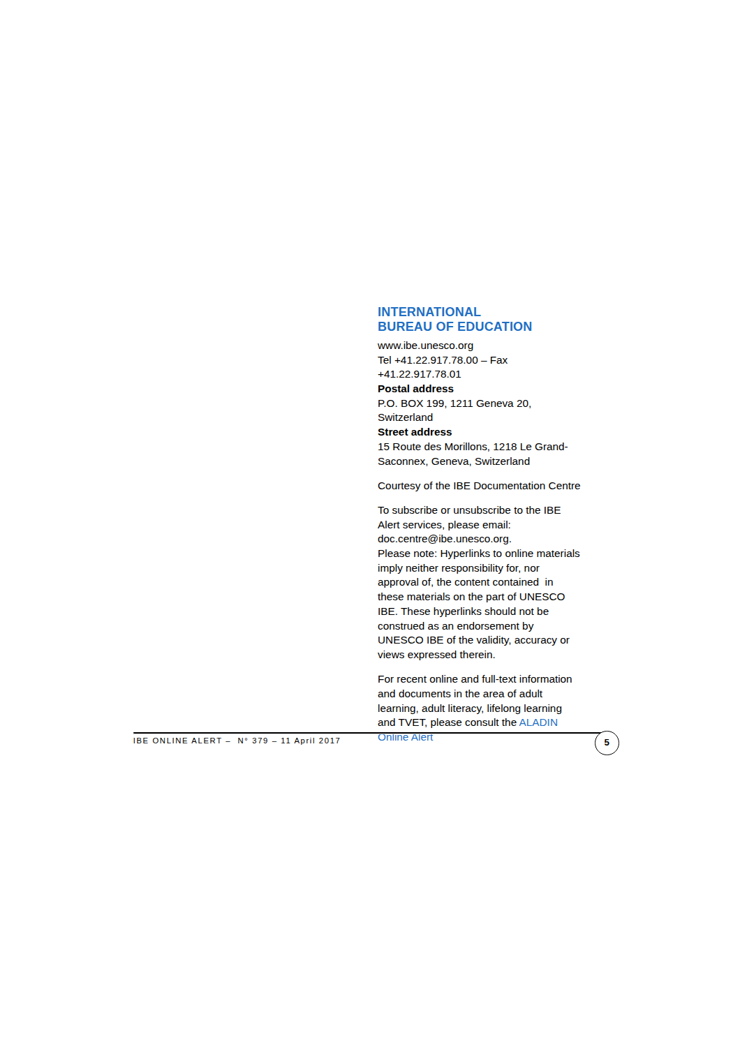INTERNATIONAL
BUREAU OF EDUCATION
www.ibe.unesco.org
Tel +41.22.917.78.00 – Fax +41.22.917.78.01
Postal address
P.O. BOX 199, 1211 Geneva 20, Switzerland
Street address
15 Route des Morillons, 1218 Le Grand-Saconnex, Geneva, Switzerland
Courtesy of the IBE Documentation Centre
To subscribe or unsubscribe to the IBE Alert services, please email:
doc.centre@ibe.unesco.org.
Please note: Hyperlinks to online materials imply neither responsibility for, nor approval of, the content contained in these materials on the part of UNESCO IBE. These hyperlinks should not be construed as an endorsement by UNESCO IBE of the validity, accuracy or views expressed therein.
For recent online and full-text information and documents in the area of adult learning, adult literacy, lifelong learning and TVET, please consult the ALADIN Online Alert
IBE ONLINE ALERT – N° 379 – 11 April 2017
5